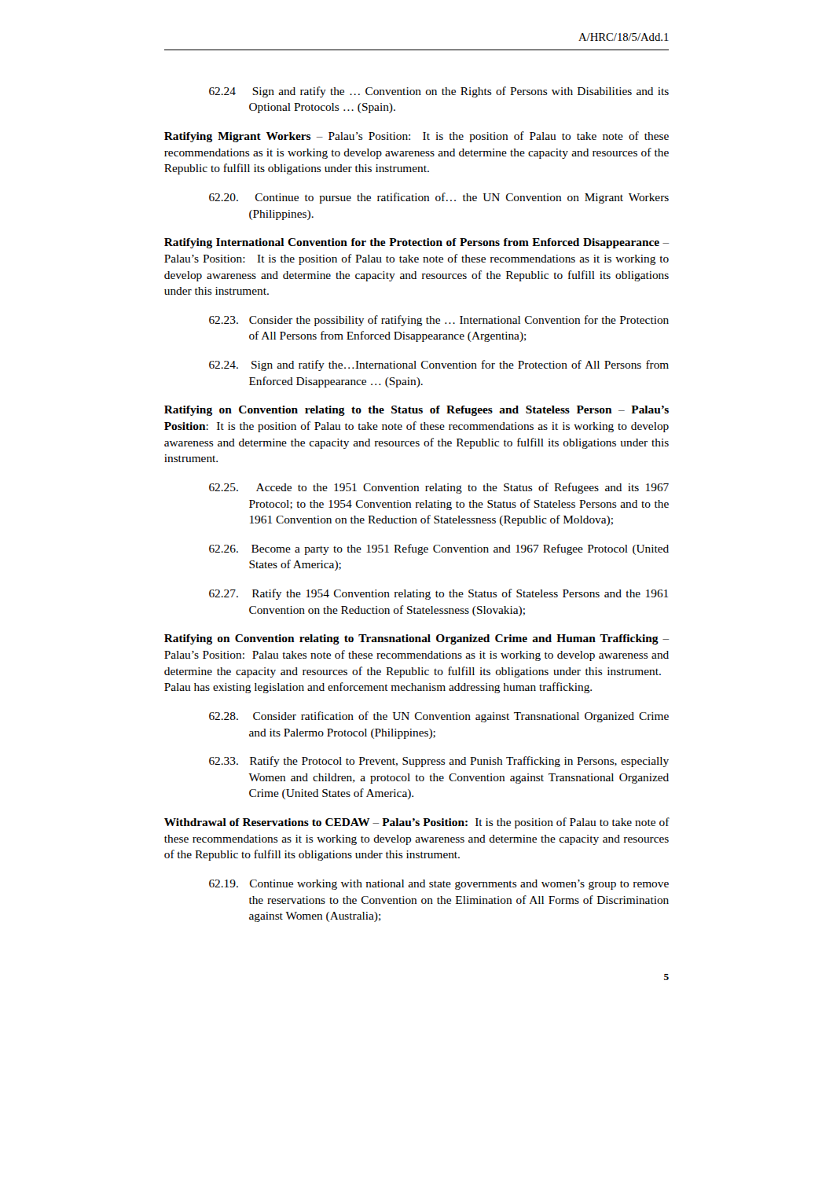A/HRC/18/5/Add.1
62.24 Sign and ratify the … Convention on the Rights of Persons with Disabilities and its Optional Protocols … (Spain).
Ratifying Migrant Workers – Palau’s Position: It is the position of Palau to take note of these recommendations as it is working to develop awareness and determine the capacity and resources of the Republic to fulfill its obligations under this instrument.
62.20. Continue to pursue the ratification of… the UN Convention on Migrant Workers (Philippines).
Ratifying International Convention for the Protection of Persons from Enforced Disappearance – Palau’s Position: It is the position of Palau to take note of these recommendations as it is working to develop awareness and determine the capacity and resources of the Republic to fulfill its obligations under this instrument.
62.23. Consider the possibility of ratifying the … International Convention for the Protection of All Persons from Enforced Disappearance (Argentina);
62.24. Sign and ratify the…International Convention for the Protection of All Persons from Enforced Disappearance … (Spain).
Ratifying on Convention relating to the Status of Refugees and Stateless Person – Palau’s Position: It is the position of Palau to take note of these recommendations as it is working to develop awareness and determine the capacity and resources of the Republic to fulfill its obligations under this instrument.
62.25. Accede to the 1951 Convention relating to the Status of Refugees and its 1967 Protocol; to the 1954 Convention relating to the Status of Stateless Persons and to the 1961 Convention on the Reduction of Statelessness (Republic of Moldova);
62.26. Become a party to the 1951 Refuge Convention and 1967 Refugee Protocol (United States of America);
62.27. Ratify the 1954 Convention relating to the Status of Stateless Persons and the 1961 Convention on the Reduction of Statelessness (Slovakia);
Ratifying on Convention relating to Transnational Organized Crime and Human Trafficking – Palau’s Position: Palau takes note of these recommendations as it is working to develop awareness and determine the capacity and resources of the Republic to fulfill its obligations under this instrument. Palau has existing legislation and enforcement mechanism addressing human trafficking.
62.28. Consider ratification of the UN Convention against Transnational Organized Crime and its Palermo Protocol (Philippines);
62.33. Ratify the Protocol to Prevent, Suppress and Punish Trafficking in Persons, especially Women and children, a protocol to the Convention against Transnational Organized Crime (United States of America).
Withdrawal of Reservations to CEDAW – Palau’s Position: It is the position of Palau to take note of these recommendations as it is working to develop awareness and determine the capacity and resources of the Republic to fulfill its obligations under this instrument.
62.19. Continue working with national and state governments and women’s group to remove the reservations to the Convention on the Elimination of All Forms of Discrimination against Women (Australia);
5